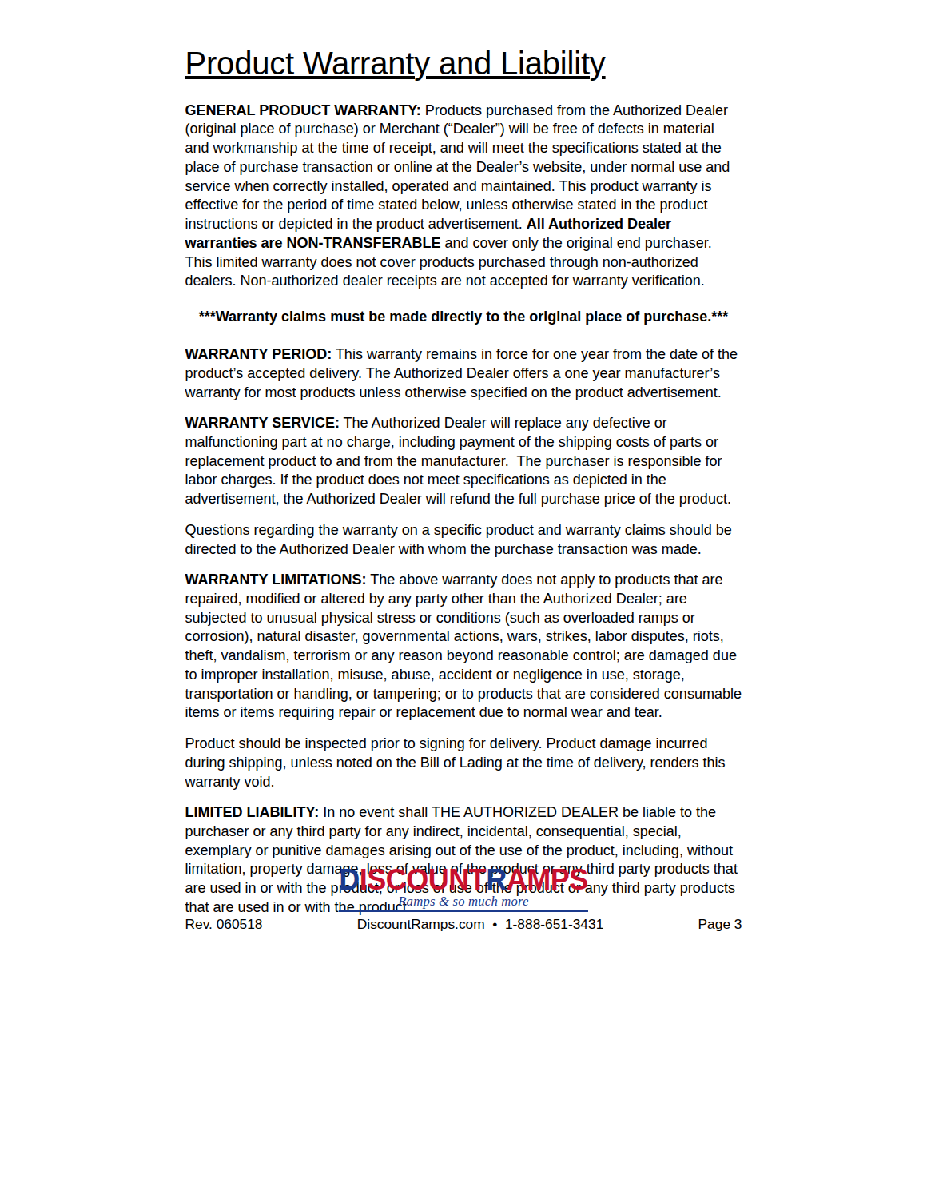Product Warranty and Liability
GENERAL PRODUCT WARRANTY: Products purchased from the Authorized Dealer (original place of purchase) or Merchant (“Dealer”) will be free of defects in material and workmanship at the time of receipt, and will meet the specifications stated at the place of purchase transaction or online at the Dealer’s website, under normal use and service when correctly installed, operated and maintained. This product warranty is effective for the period of time stated below, unless otherwise stated in the product instructions or depicted in the product advertisement. All Authorized Dealer warranties are NON-TRANSFERABLE and cover only the original end purchaser. This limited warranty does not cover products purchased through non-authorized dealers. Non-authorized dealer receipts are not accepted for warranty verification.
***Warranty claims must be made directly to the original place of purchase.***
WARRANTY PERIOD: This warranty remains in force for one year from the date of the product’s accepted delivery. The Authorized Dealer offers a one year manufacturer’s warranty for most products unless otherwise specified on the product advertisement.
WARRANTY SERVICE: The Authorized Dealer will replace any defective or malfunctioning part at no charge, including payment of the shipping costs of parts or replacement product to and from the manufacturer. The purchaser is responsible for labor charges. If the product does not meet specifications as depicted in the advertisement, the Authorized Dealer will refund the full purchase price of the product.
Questions regarding the warranty on a specific product and warranty claims should be directed to the Authorized Dealer with whom the purchase transaction was made.
WARRANTY LIMITATIONS: The above warranty does not apply to products that are repaired, modified or altered by any party other than the Authorized Dealer; are subjected to unusual physical stress or conditions (such as overloaded ramps or corrosion), natural disaster, governmental actions, wars, strikes, labor disputes, riots, theft, vandalism, terrorism or any reason beyond reasonable control; are damaged due to improper installation, misuse, abuse, accident or negligence in use, storage, transportation or handling, or tampering; or to products that are considered consumable items or items requiring repair or replacement due to normal wear and tear.
Product should be inspected prior to signing for delivery. Product damage incurred during shipping, unless noted on the Bill of Lading at the time of delivery, renders this warranty void.
LIMITED LIABILITY: In no event shall THE AUTHORIZED DEALER be liable to the purchaser or any third party for any indirect, incidental, consequential, special, exemplary or punitive damages arising out of the use of the product, including, without limitation, property damage, loss of value of the product or any third party products that are used in or with the product, or loss of use of the product or any third party products that are used in or with the product.
DISCOUNT RAMPS
Ramps & so much more
Rev. 060518
DiscountRamps.com • 1-888-651-3431
Page 3